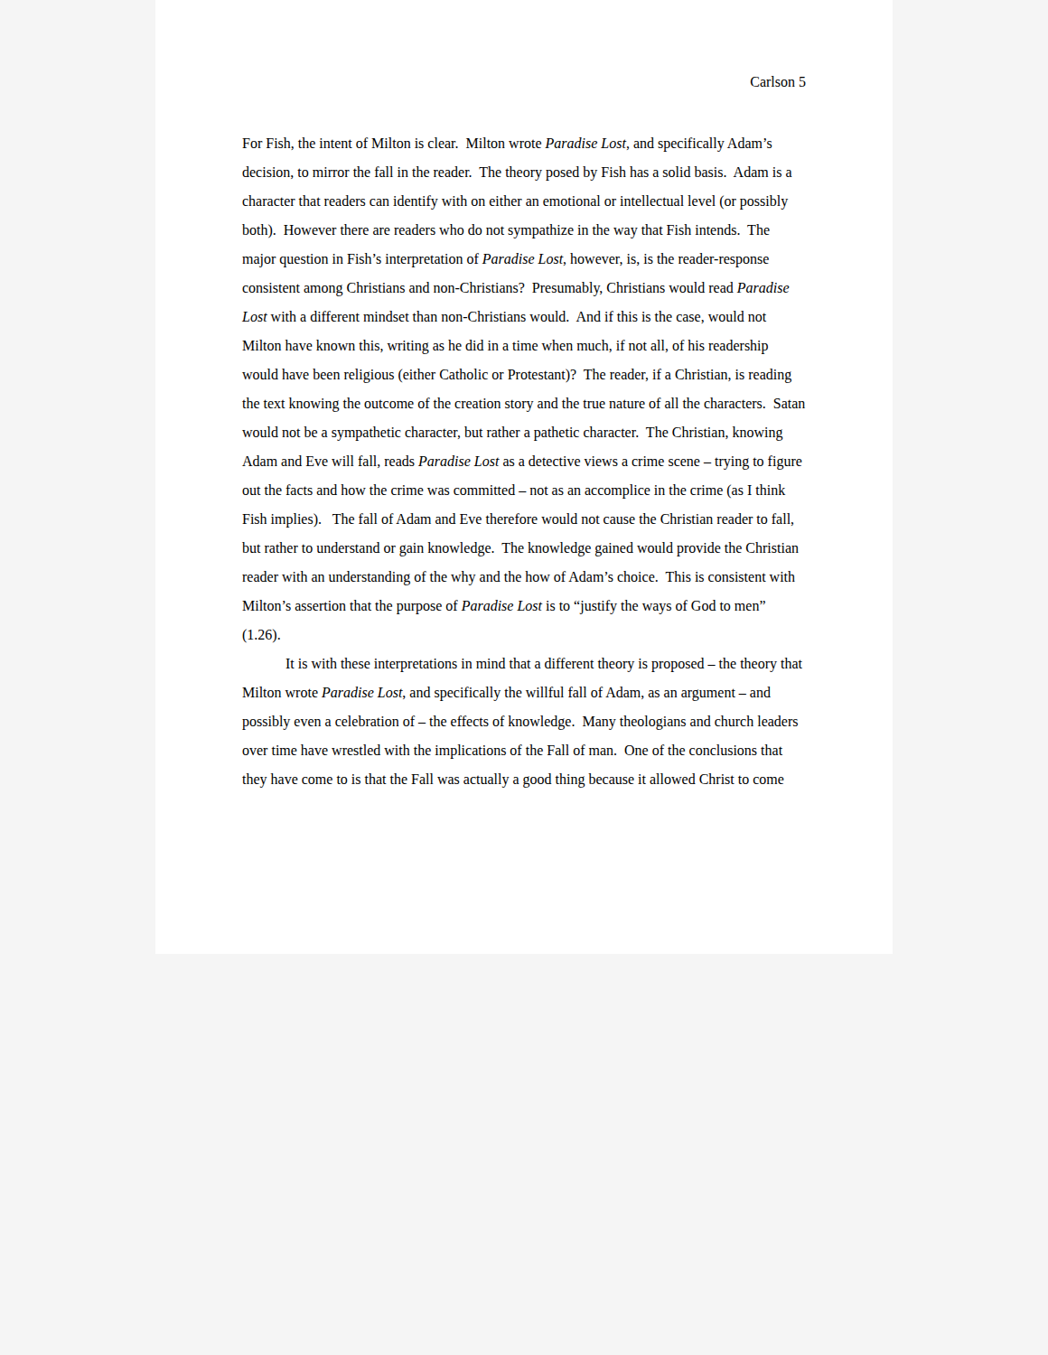Carlson 5
For Fish, the intent of Milton is clear. Milton wrote Paradise Lost, and specifically Adam’s decision, to mirror the fall in the reader. The theory posed by Fish has a solid basis. Adam is a character that readers can identify with on either an emotional or intellectual level (or possibly both). However there are readers who do not sympathize in the way that Fish intends. The major question in Fish’s interpretation of Paradise Lost, however, is, is the reader-response consistent among Christians and non-Christians? Presumably, Christians would read Paradise Lost with a different mindset than non-Christians would. And if this is the case, would not Milton have known this, writing as he did in a time when much, if not all, of his readership would have been religious (either Catholic or Protestant)? The reader, if a Christian, is reading the text knowing the outcome of the creation story and the true nature of all the characters. Satan would not be a sympathetic character, but rather a pathetic character. The Christian, knowing Adam and Eve will fall, reads Paradise Lost as a detective views a crime scene – trying to figure out the facts and how the crime was committed – not as an accomplice in the crime (as I think Fish implies). The fall of Adam and Eve therefore would not cause the Christian reader to fall, but rather to understand or gain knowledge. The knowledge gained would provide the Christian reader with an understanding of the why and the how of Adam’s choice. This is consistent with Milton’s assertion that the purpose of Paradise Lost is to “justify the ways of God to men” (1.26).
It is with these interpretations in mind that a different theory is proposed – the theory that Milton wrote Paradise Lost, and specifically the willful fall of Adam, as an argument – and possibly even a celebration of – the effects of knowledge. Many theologians and church leaders over time have wrestled with the implications of the Fall of man. One of the conclusions that they have come to is that the Fall was actually a good thing because it allowed Christ to come